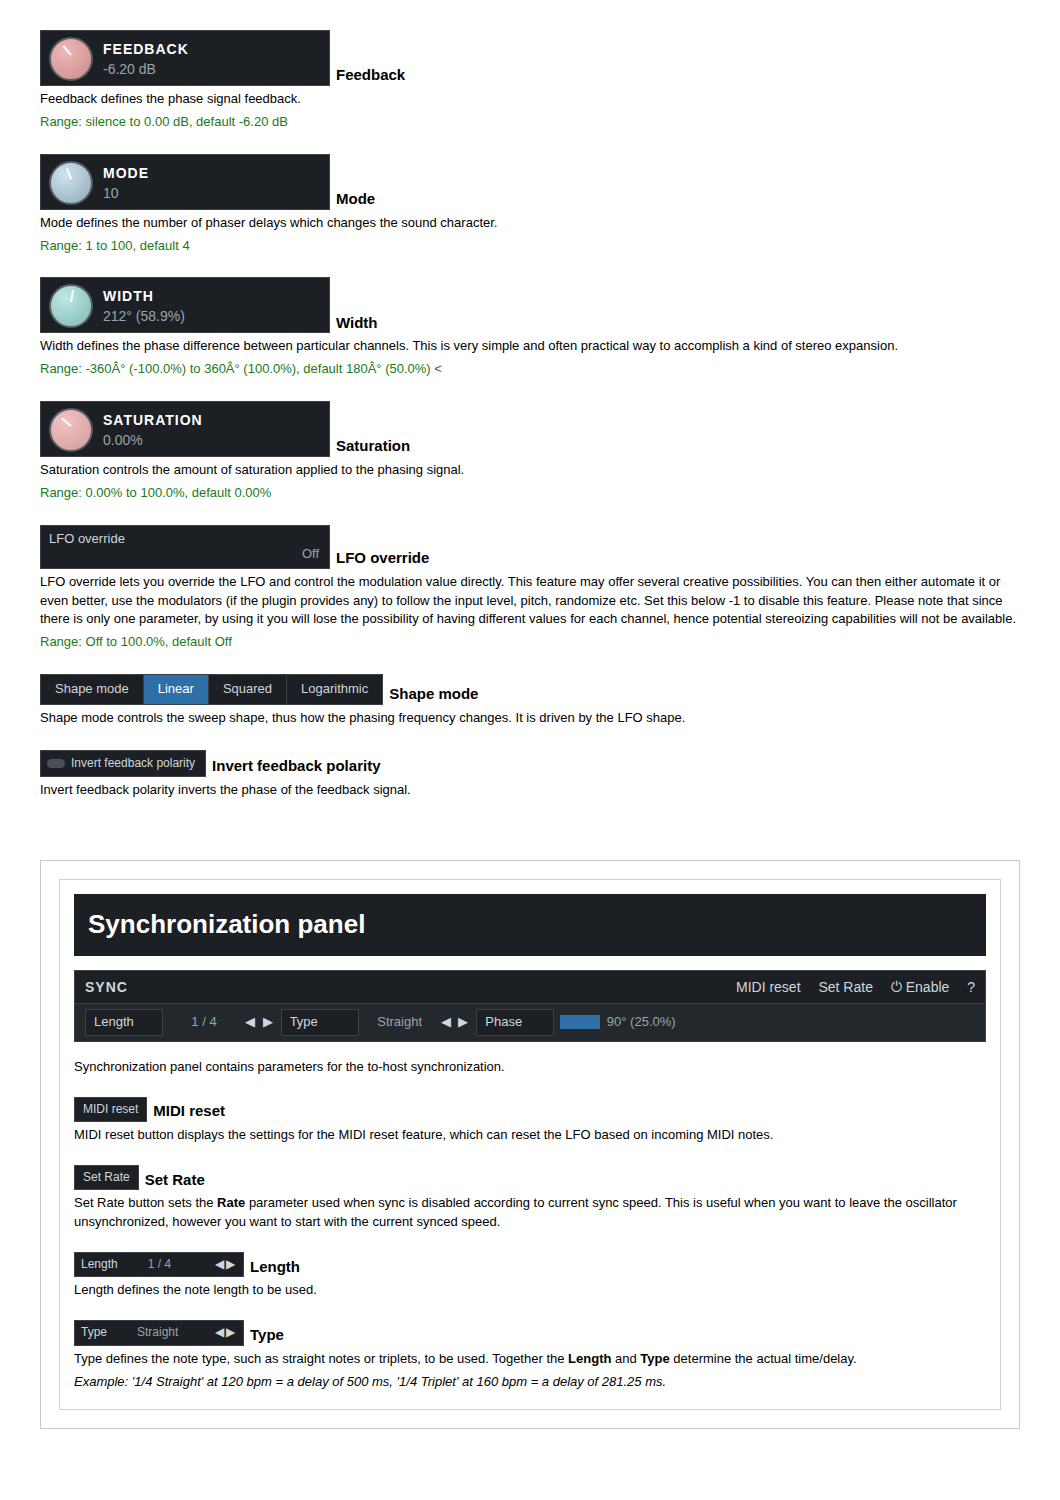FEEDBACK
-6.20 dB
Feedback
Feedback defines the phase signal feedback.
Range: silence to 0.00 dB, default -6.20 dB
MODE
10
Mode
Mode defines the number of phaser delays which changes the sound character.
Range: 1 to 100, default 4
WIDTH
212° (58.9%)
Width
Width defines the phase difference between particular channels. This is very simple and often practical way to accomplish a kind of stereo expansion.
Range: -360Â° (-100.0%) to 360Â° (100.0%), default 180Â° (50.0%) <
SATURATION
0.00%
Saturation
Saturation controls the amount of saturation applied to the phasing signal.
Range: 0.00% to 100.0%, default 0.00%
LFO override
Off
LFO override
LFO override lets you override the LFO and control the modulation value directly. This feature may offer several creative possibilities. You can then either automate it or even better, use the modulators (if the plugin provides any) to follow the input level, pitch, randomize etc. Set this below -1 to disable this feature. Please note that since there is only one parameter, by using it you will lose the possibility of having different values for each channel, hence potential stereoizing capabilities will not be available.
Range: Off to 100.0%, default Off
Shape mode Linear Squared Logarithmic
Shape mode
Shape mode controls the sweep shape, thus how the phasing frequency changes. It is driven by the LFO shape.
Invert feedback polarity
Invert feedback polarity
Invert feedback polarity inverts the phase of the feedback signal.
Synchronization panel
SYNC
MIDI reset Set Rate ⏻ Enable ?
Length
1 / 4
◀ ▶
Type
Straight
◀ ▶
Phase
90° (25.0%)
Synchronization panel contains parameters for the to-host synchronization.
MIDI reset MIDI reset
MIDI reset button displays the settings for the MIDI reset feature, which can reset the LFO based on incoming MIDI notes.
Set Rate Set Rate
Set Rate button sets the Rate parameter used when sync is disabled according to current sync speed. This is useful when you want to leave the oscillator unsynchronized, however you want to start with the current synced speed.
Length1 / 4◀▶Length
Length defines the note length to be used.
TypeStraight◀▶Type
Type defines the note type, such as straight notes or triplets, to be used. Together the Length and Type determine the actual time/delay.
Example: '1/4 Straight' at 120 bpm = a delay of 500 ms, '1/4 Triplet' at 160 bpm = a delay of 281.25 ms.